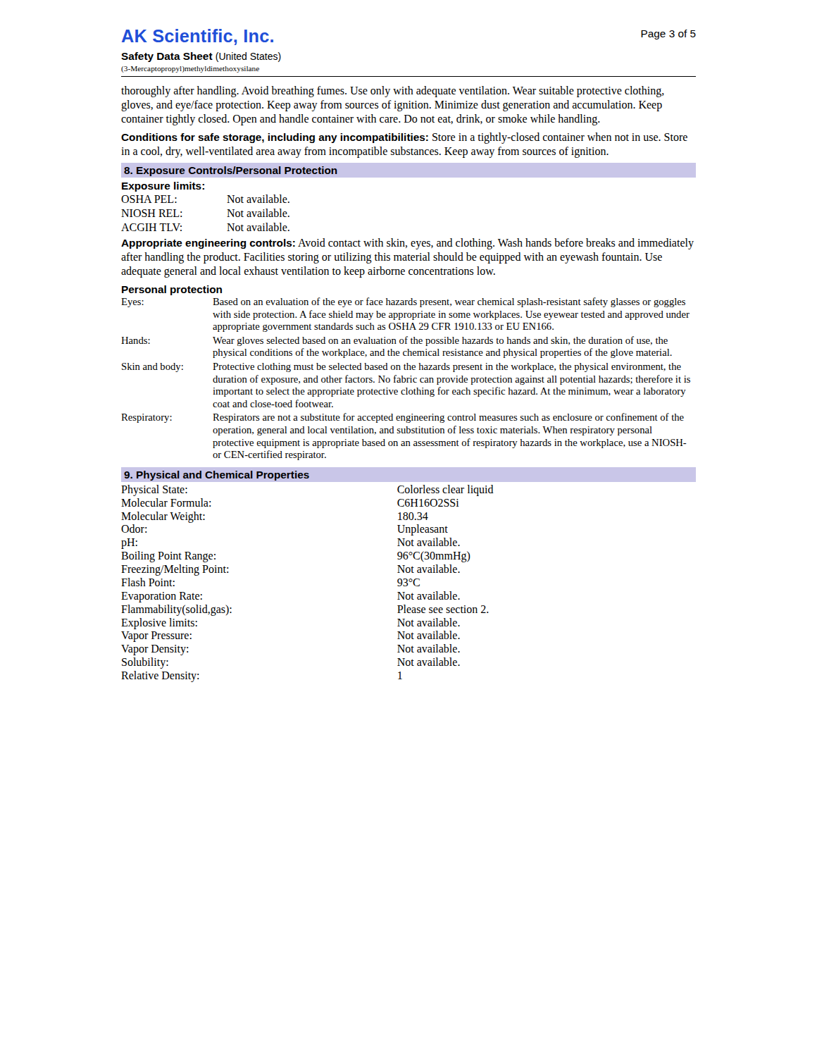Page 3 of 5
AK Scientific, Inc.
Safety Data Sheet (United States)
(3-Mercaptopropyl)methyldimethoxysilane
thoroughly after handling. Avoid breathing fumes. Use only with adequate ventilation. Wear suitable protective clothing, gloves, and eye/face protection. Keep away from sources of ignition. Minimize dust generation and accumulation. Keep container tightly closed. Open and handle container with care. Do not eat, drink, or smoke while handling.
Conditions for safe storage, including any incompatibilities: Store in a tightly-closed container when not in use. Store in a cool, dry, well-ventilated area away from incompatible substances. Keep away from sources of ignition.
8. Exposure Controls/Personal Protection
Exposure limits:
| OSHA PEL: | Not available. |
| NIOSH REL: | Not available. |
| ACGIH TLV: | Not available. |
Appropriate engineering controls: Avoid contact with skin, eyes, and clothing. Wash hands before breaks and immediately after handling the product. Facilities storing or utilizing this material should be equipped with an eyewash fountain. Use adequate general and local exhaust ventilation to keep airborne concentrations low.
Personal protection
| Eyes: | Based on an evaluation of the eye or face hazards present, wear chemical splash-resistant safety glasses or goggles with side protection. A face shield may be appropriate in some workplaces. Use eyewear tested and approved under appropriate government standards such as OSHA 29 CFR 1910.133 or EU EN166. |
| Hands: | Wear gloves selected based on an evaluation of the possible hazards to hands and skin, the duration of use, the physical conditions of the workplace, and the chemical resistance and physical properties of the glove material. |
| Skin and body: | Protective clothing must be selected based on the hazards present in the workplace, the physical environment, the duration of exposure, and other factors. No fabric can provide protection against all potential hazards; therefore it is important to select the appropriate protective clothing for each specific hazard. At the minimum, wear a laboratory coat and close-toed footwear. |
| Respiratory: | Respirators are not a substitute for accepted engineering control measures such as enclosure or confinement of the operation, general and local ventilation, and substitution of less toxic materials. When respiratory personal protective equipment is appropriate based on an assessment of respiratory hazards in the workplace, use a NIOSH- or CEN-certified respirator. |
9. Physical and Chemical Properties
| Physical State: | Colorless clear liquid |
| Molecular Formula: | C6H16O2SSi |
| Molecular Weight: | 180.34 |
| Odor: | Unpleasant |
| pH: | Not available. |
| Boiling Point Range: | 96°C(30mmHg) |
| Freezing/Melting Point: | Not available. |
| Flash Point: | 93°C |
| Evaporation Rate: | Not available. |
| Flammability(solid,gas): | Please see section 2. |
| Explosive limits: | Not available. |
| Vapor Pressure: | Not available. |
| Vapor Density: | Not available. |
| Solubility: | Not available. |
| Relative Density: | 1 |